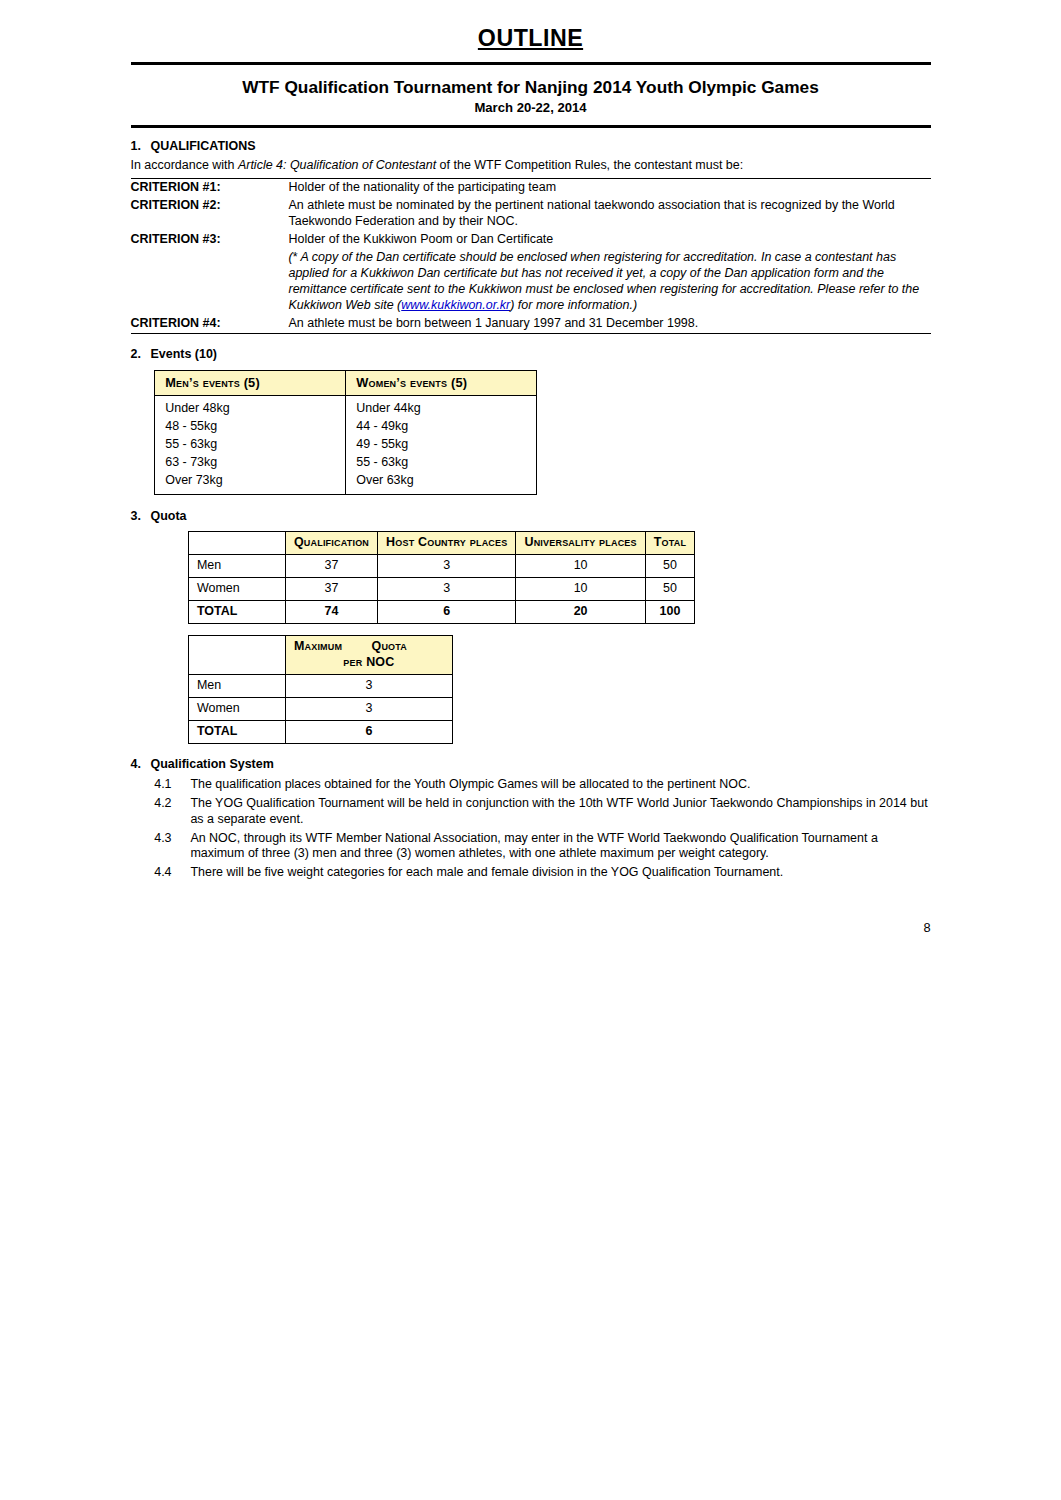OUTLINE
WTF Qualification Tournament for Nanjing 2014 Youth Olympic Games
March 20-22, 2014
1. QUALIFICATIONS
In accordance with Article 4: Qualification of Contestant of the WTF Competition Rules, the contestant must be:
| CRITERION #1: | Holder of the nationality of the participating team |
| CRITERION #2: | An athlete must be nominated by the pertinent national taekwondo association that is recognized by the World Taekwondo Federation and by their NOC. |
| CRITERION #3: | Holder of the Kukkiwon Poom or Dan Certificate ( * A copy of the Dan certificate should be enclosed when registering for accreditation. In case a contestant has applied for a Kukkiwon Dan certificate but has not received it yet, a copy of the Dan application form and the remittance certificate sent to the Kukkiwon must be enclosed when registering for accreditation. Please refer to the Kukkiwon Web site ( www.kukkiwon.or.kr ) for more information.) |
| CRITERION #4: | An athlete must be born between 1 January 1997 and 31 December 1998. |
2. Events (10)
| Men’s events (5) | Women’s events (5) |
| --- | --- |
| Under 48kg 48 - 55kg 55 - 63kg 63 - 73kg Over 73kg | Under 44kg 44 - 49kg 49 - 55kg 55 - 63kg Over 63kg |
3. Quota
| | Qualification | Host Country places | Universality places | Total |
| --- | --- | --- | --- | --- |
| Men | 37 | 3 | 10 | 50 |
| Women | 37 | 3 | 10 | 50 |
| TOTAL | 74 | 6 | 20 | 100 |
| | Maximum Quota per NOC |
| --- | --- |
| Men | 3 |
| Women | 3 |
| TOTAL | 6 |
4. Qualification System
The qualification places obtained for the Youth Olympic Games will be allocated to the pertinent NOC.
The YOG Qualification Tournament will be held in conjunction with the 10th WTF World Junior Taekwondo Championships in 2014 but as a separate event.
An NOC, through its WTF Member National Association, may enter in the WTF World Taekwondo Qualification Tournament a maximum of three (3) men and three (3) women athletes, with one athlete maximum per weight category.
There will be five weight categories for each male and female division in the YOG Qualification Tournament.
8